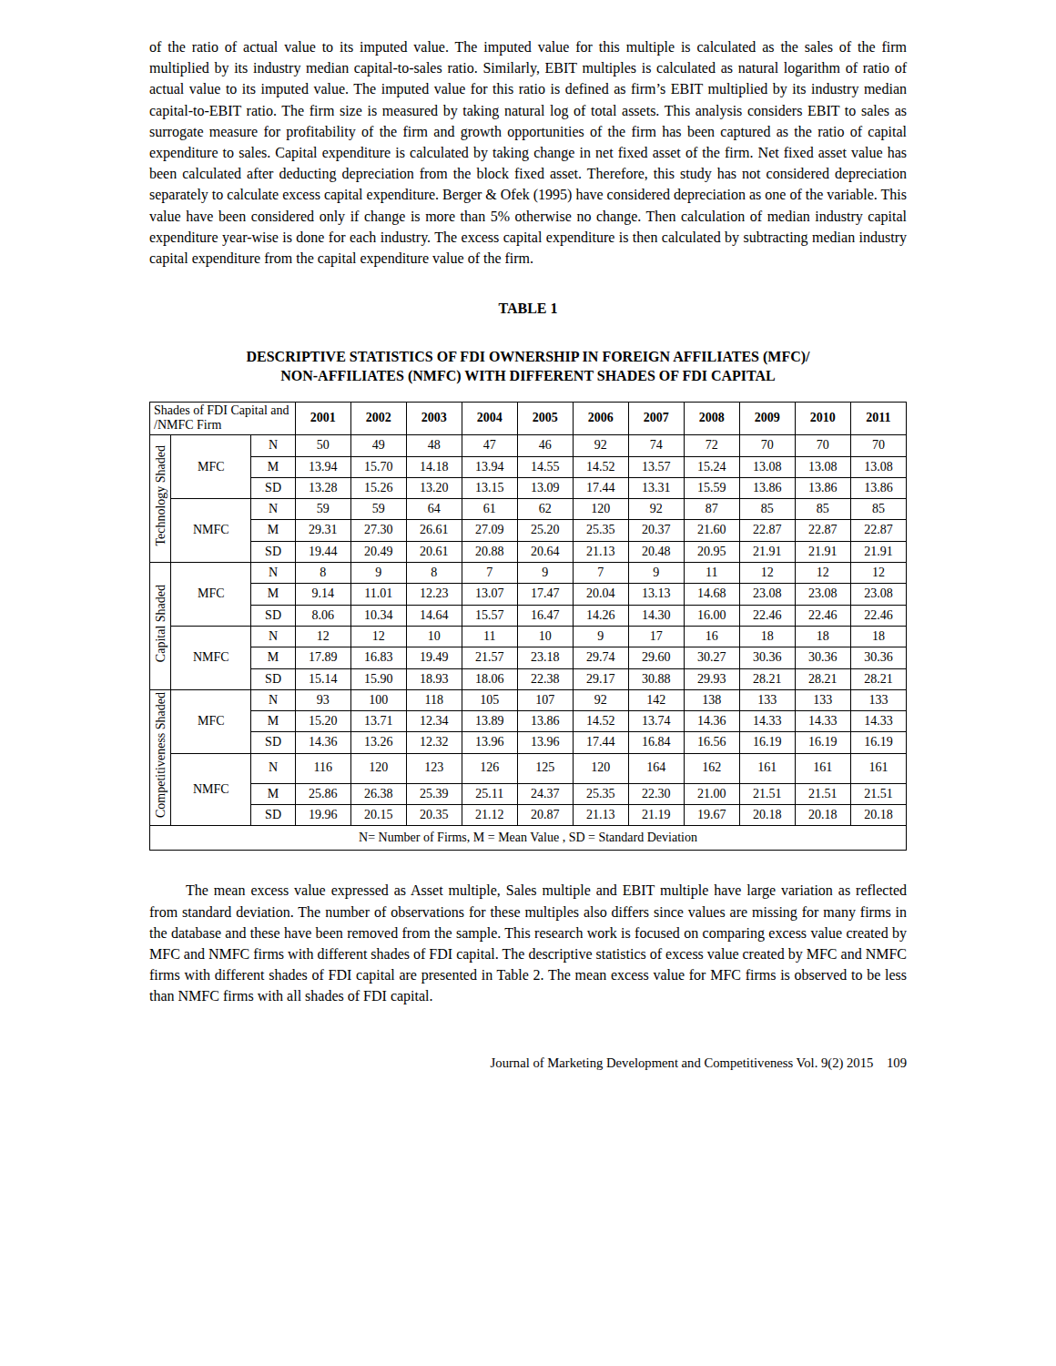of the ratio of actual value to its imputed value. The imputed value for this multiple is calculated as the sales of the firm multiplied by its industry median capital-to-sales ratio. Similarly, EBIT multiples is calculated as natural logarithm of ratio of actual value to its imputed value. The imputed value for this ratio is defined as firm’s EBIT multiplied by its industry median capital-to-EBIT ratio. The firm size is measured by taking natural log of total assets. This analysis considers EBIT to sales as surrogate measure for profitability of the firm and growth opportunities of the firm has been captured as the ratio of capital expenditure to sales. Capital expenditure is calculated by taking change in net fixed asset of the firm. Net fixed asset value has been calculated after deducting depreciation from the block fixed asset. Therefore, this study has not considered depreciation separately to calculate excess capital expenditure. Berger & Ofek (1995) have considered depreciation as one of the variable. This value have been considered only if change is more than 5% otherwise no change. Then calculation of median industry capital expenditure year-wise is done for each industry. The excess capital expenditure is then calculated by subtracting median industry capital expenditure from the capital expenditure value of the firm.
TABLE 1
Descriptive Statistics of FDI Ownership in Foreign Affiliates (MFC)/
Non-Affiliates (NMFC) with Different Shades of FDI Capital
| Shades of FDI Capital and /NMFC Firm | 2001 | 2002 | 2003 | 2004 | 2005 | 2006 | 2007 | 2008 | 2009 | 2010 | 2011 |
| --- | --- | --- | --- | --- | --- | --- | --- | --- | --- | --- | --- |
| Technology Shaded | MFC | N | 50 | 49 | 48 | 47 | 46 | 92 | 74 | 72 | 70 | 70 | 70 |
| M | 13.94 | 15.70 | 14.18 | 13.94 | 14.55 | 14.52 | 13.57 | 15.24 | 13.08 | 13.08 | 13.08 |
| SD | 13.28 | 15.26 | 13.20 | 13.15 | 13.09 | 17.44 | 13.31 | 15.59 | 13.86 | 13.86 | 13.86 |
| NMFC | N | 59 | 59 | 64 | 61 | 62 | 120 | 92 | 87 | 85 | 85 | 85 |
| M | 29.31 | 27.30 | 26.61 | 27.09 | 25.20 | 25.35 | 20.37 | 21.60 | 22.87 | 22.87 | 22.87 |
| SD | 19.44 | 20.49 | 20.61 | 20.88 | 20.64 | 21.13 | 20.48 | 20.95 | 21.91 | 21.91 | 21.91 |
| Capital Shaded | MFC | N | 8 | 9 | 8 | 7 | 9 | 7 | 9 | 11 | 12 | 12 | 12 |
| M | 9.14 | 11.01 | 12.23 | 13.07 | 17.47 | 20.04 | 13.13 | 14.68 | 23.08 | 23.08 | 23.08 |
| SD | 8.06 | 10.34 | 14.64 | 15.57 | 16.47 | 14.26 | 14.30 | 16.00 | 22.46 | 22.46 | 22.46 |
| NMFC | N | 12 | 12 | 10 | 11 | 10 | 9 | 17 | 16 | 18 | 18 | 18 |
| M | 17.89 | 16.83 | 19.49 | 21.57 | 23.18 | 29.74 | 29.60 | 30.27 | 30.36 | 30.36 | 30.36 |
| SD | 15.14 | 15.90 | 18.93 | 18.06 | 22.38 | 29.17 | 30.88 | 29.93 | 28.21 | 28.21 | 28.21 |
| Competitiveness Shaded | MFC | N | 93 | 100 | 118 | 105 | 107 | 92 | 142 | 138 | 133 | 133 | 133 |
| M | 15.20 | 13.71 | 12.34 | 13.89 | 13.86 | 14.52 | 13.74 | 14.36 | 14.33 | 14.33 | 14.33 |
| SD | 14.36 | 13.26 | 12.32 | 13.96 | 13.96 | 17.44 | 16.84 | 16.56 | 16.19 | 16.19 | 16.19 |
| NMFC | N | 116 | 120 | 123 | 126 | 125 | 120 | 164 | 162 | 161 | 161 | 161 |
| M | 25.86 | 26.38 | 25.39 | 25.11 | 24.37 | 25.35 | 22.30 | 21.00 | 21.51 | 21.51 | 21.51 |
| SD | 19.96 | 20.15 | 20.35 | 21.12 | 20.87 | 21.13 | 21.19 | 19.67 | 20.18 | 20.18 | 20.18 |
| N= Number of Firms, M = Mean Value , SD = Standard Deviation |
The mean excess value expressed as Asset multiple, Sales multiple and EBIT multiple have large variation as reflected from standard deviation. The number of observations for these multiples also differs since values are missing for many firms in the database and these have been removed from the sample. This research work is focused on comparing excess value created by MFC and NMFC firms with different shades of FDI capital. The descriptive statistics of excess value created by MFC and NMFC firms with different shades of FDI capital are presented in Table 2. The mean excess value for MFC firms is observed to be less than NMFC firms with all shades of FDI capital.
Journal of Marketing Development and Competitiveness Vol. 9(2) 2015 109